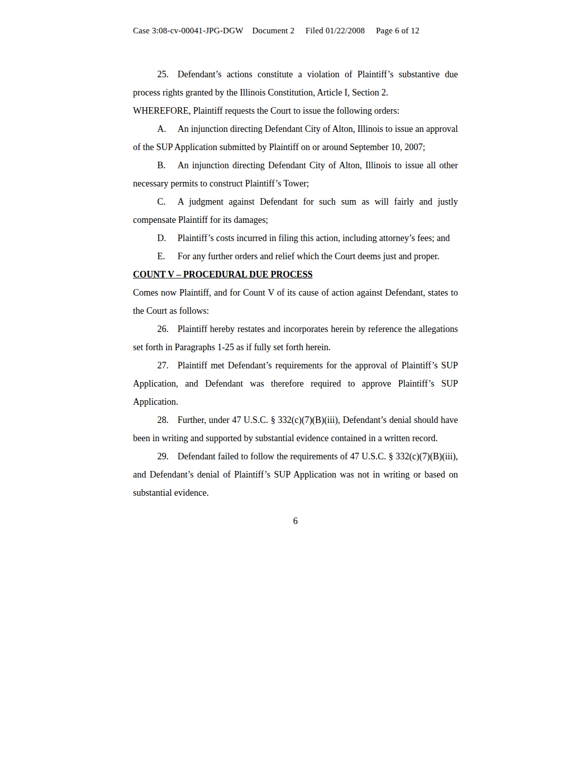Case 3:08-cv-00041-JPG-DGW Document 2 Filed 01/22/2008 Page 6 of 12
25. Defendant’s actions constitute a violation of Plaintiff’s substantive due process rights granted by the Illinois Constitution, Article I, Section 2.
WHEREFORE, Plaintiff requests the Court to issue the following orders:
A. An injunction directing Defendant City of Alton, Illinois to issue an approval of the SUP Application submitted by Plaintiff on or around September 10, 2007;
B. An injunction directing Defendant City of Alton, Illinois to issue all other necessary permits to construct Plaintiff’s Tower;
C. A judgment against Defendant for such sum as will fairly and justly compensate Plaintiff for its damages;
D. Plaintiff’s costs incurred in filing this action, including attorney’s fees; and
E. For any further orders and relief which the Court deems just and proper.
COUNT V – PROCEDURAL DUE PROCESS
Comes now Plaintiff, and for Count V of its cause of action against Defendant, states to the Court as follows:
26. Plaintiff hereby restates and incorporates herein by reference the allegations set forth in Paragraphs 1-25 as if fully set forth herein.
27. Plaintiff met Defendant’s requirements for the approval of Plaintiff’s SUP Application, and Defendant was therefore required to approve Plaintiff’s SUP Application.
28. Further, under 47 U.S.C. § 332(c)(7)(B)(iii), Defendant’s denial should have been in writing and supported by substantial evidence contained in a written record.
29. Defendant failed to follow the requirements of 47 U.S.C. § 332(c)(7)(B)(iii), and Defendant’s denial of Plaintiff’s SUP Application was not in writing or based on substantial evidence.
6